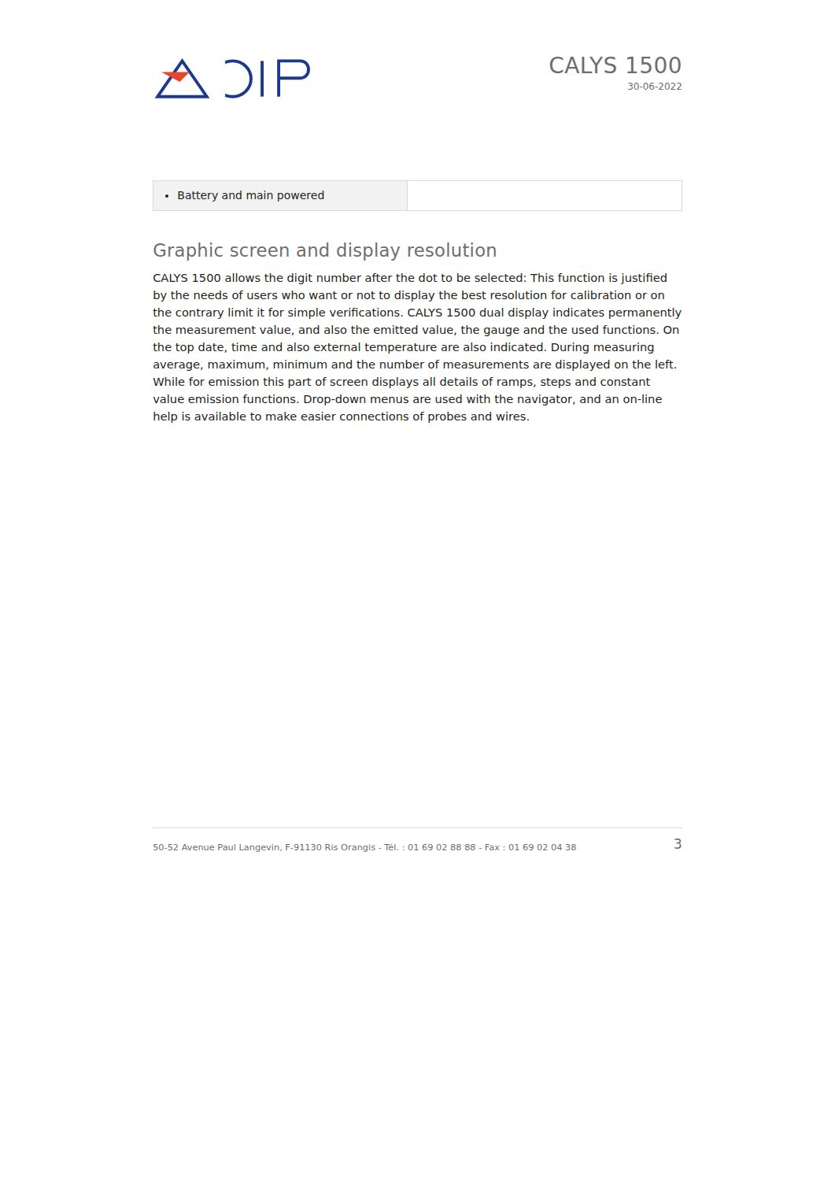CALYS 1500
30-06-2022
| Battery and main powered | |
Graphic screen and display resolution
CALYS 1500 allows the digit number after the dot to be selected: This function is justified by the needs of users who want or not to display the best resolution for calibration or on the contrary limit it for simple verifications. CALYS 1500 dual display indicates permanently the measurement value, and also the emitted value, the gauge and the used functions. On the top date, time and also external temperature are also indicated. During measuring average, maximum, minimum and the number of measurements are displayed on the left. While for emission this part of screen displays all details of ramps, steps and constant value emission functions. Drop-down menus are used with the navigator, and an on-line help is available to make easier connections of probes and wires.
50-52 Avenue Paul Langevin, F-91130 Ris Orangis - Tél. : 01 69 02 88 88 - Fax : 01 69 02 04 38
3